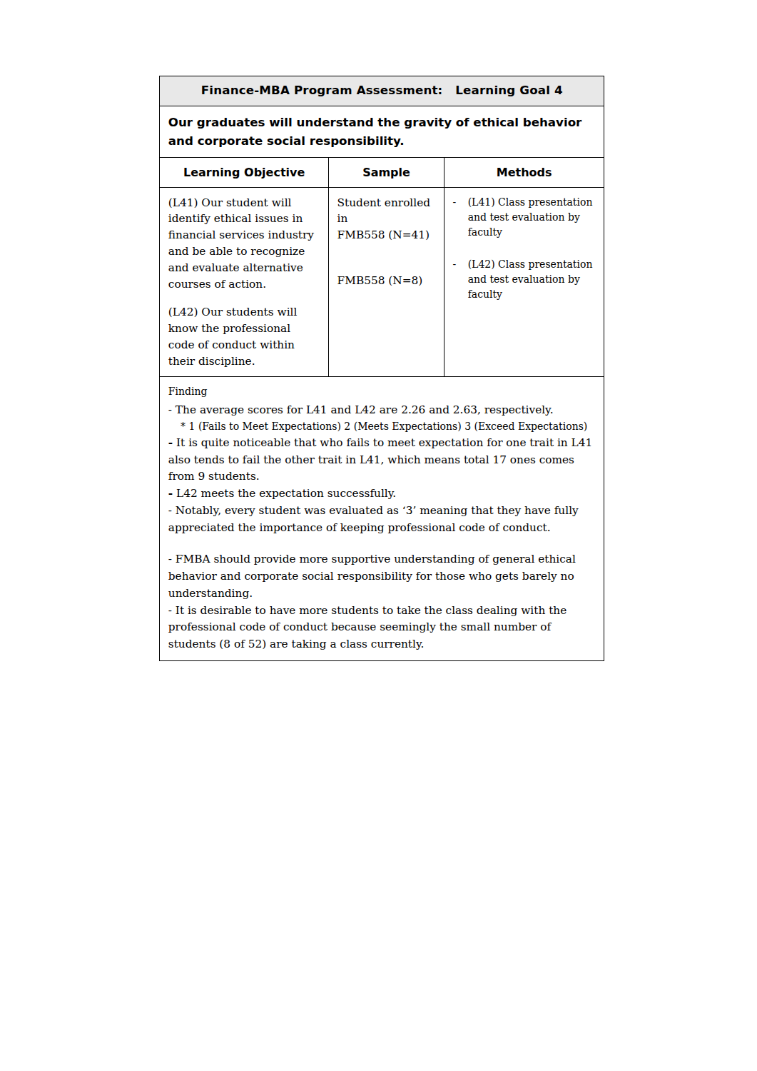| Finance-MBA Program Assessment: Learning Goal 4 |
| Our graduates will understand the gravity of ethical behavior and corporate social responsibility. |
| Learning Objective | Sample | Methods |
| (L41) Our student will identify ethical issues in financial services industry and be able to recognize and evaluate alternative courses of action. (L42) Our students will know the professional code of conduct within their discipline. | Student enrolled in FMB558 (N=41) FMB558 (N=8) | (L41) Class presentation and test evaluation by faculty (L42) Class presentation and test evaluation by faculty |
| Finding - The average scores for L41 and L42 are 2.26 and 2.63, respectively. * 1 (Fails to Meet Expectations) 2 (Meets Expectations) 3 (Exceed Expectations) - It is quite noticeable that who fails to meet expectation for one trait in L41 also tends to fail the other trait in L41, which means total 17 ones comes from 9 students. - L42 meets the expectation successfully. - Notably, every student was evaluated as ‘3’ meaning that they have fully appreciated the importance of keeping professional code of conduct. - FMBA should provide more supportive understanding of general ethical behavior and corporate social responsibility for those who gets barely no understanding. - It is desirable to have more students to take the class dealing with the professional code of conduct because seemingly the small number of students (8 of 52) are taking a class currently. |